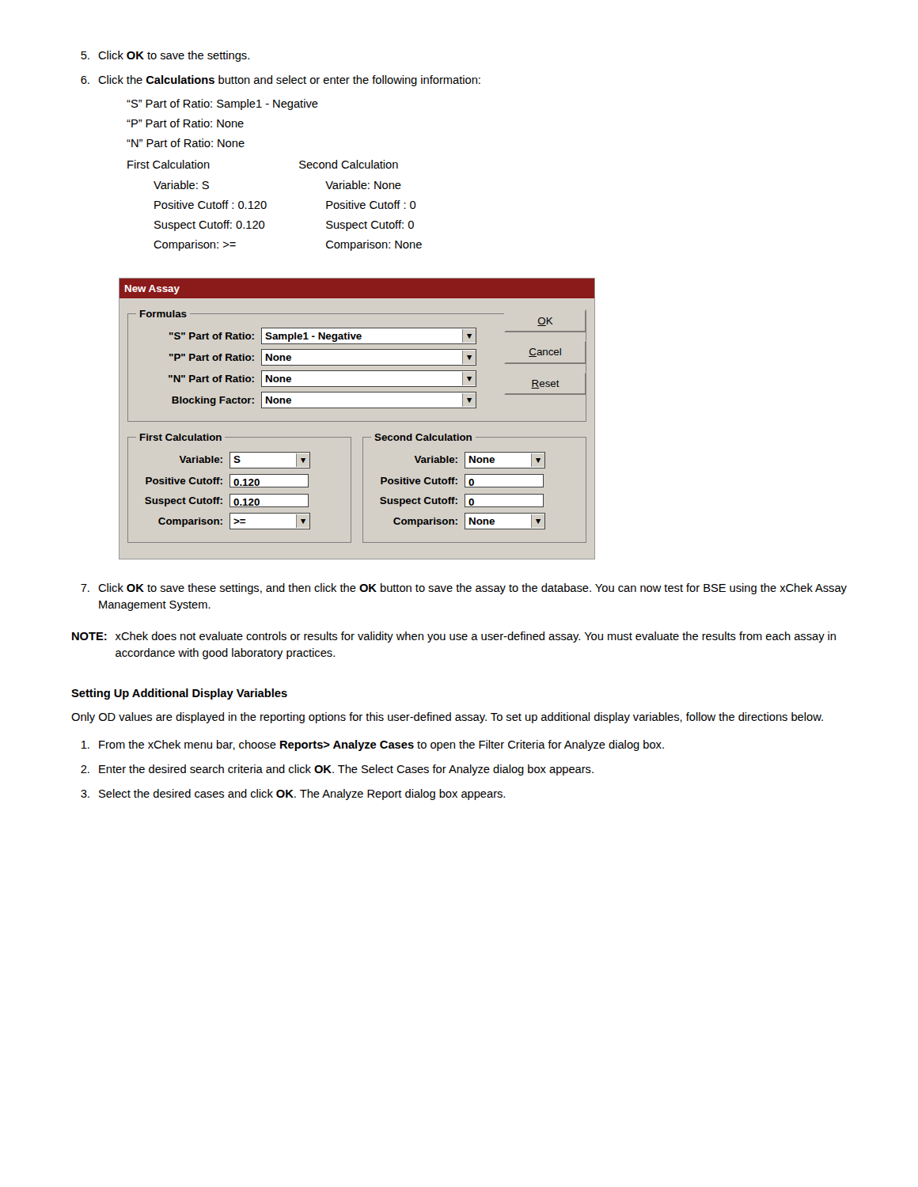Click OK to save the settings.
Click the Calculations button and select or enter the following information:
“S” Part of Ratio: Sample1 - Negative
“P” Part of Ratio: None
“N” Part of Ratio: None
| First Calculation | Second Calculation |
| Variable: S | Variable: None |
| Positive Cutoff : 0.120 | Positive Cutoff : 0 |
| Suspect Cutoff: 0.120 | Suspect Cutoff: 0 |
| Comparison: >= | Comparison: None |
New Assay
OK
Cancel
Reset
Formulas
"S" Part of Ratio: Sample1 - Negative▼
"P" Part of Ratio: None▼
"N" Part of Ratio: None▼
Blocking Factor: None▼
First Calculation
Variable: S▼
Positive Cutoff: 0.120
Suspect Cutoff: 0.120
Comparison: >=▼
Second Calculation
Variable: None▼
Positive Cutoff: 0
Suspect Cutoff: 0
Comparison: None▼
Click OK to save these settings, and then click the OK button to save the assay to the database. You can now test for BSE using the xChek Assay Management System.
NOTE: xChek does not evaluate controls or results for validity when you use a user-defined assay. You must evaluate the results from each assay in accordance with good laboratory practices.
Setting Up Additional Display Variables
Only OD values are displayed in the reporting options for this user-defined assay. To set up additional display variables, follow the directions below.
From the xChek menu bar, choose Reports> Analyze Cases to open the Filter Criteria for Analyze dialog box.
Enter the desired search criteria and click OK. The Select Cases for Analyze dialog box appears.
Select the desired cases and click OK. The Analyze Report dialog box appears.